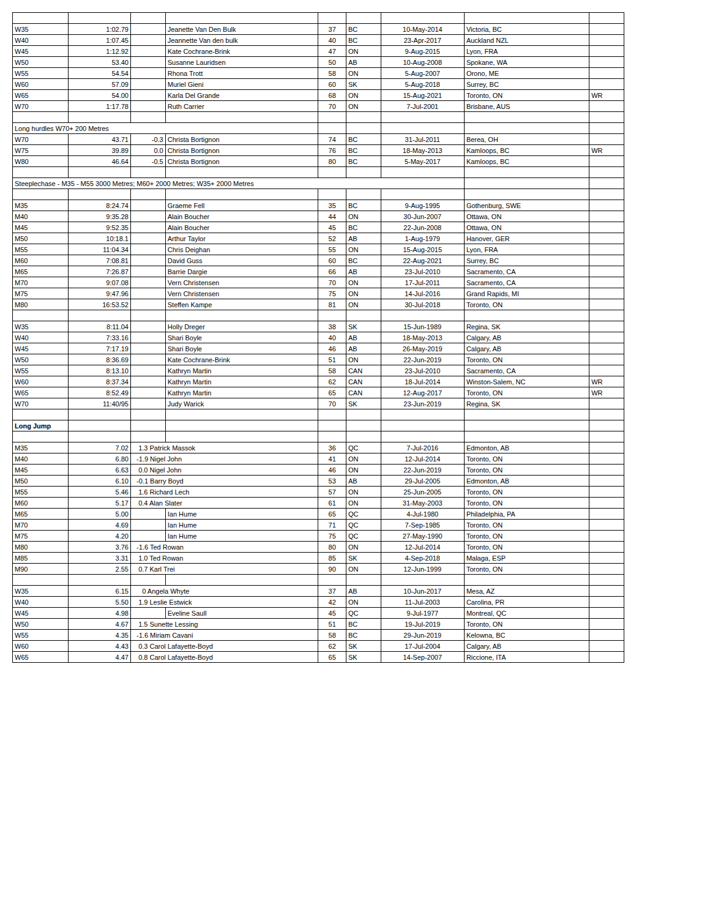| W35 | 1:02.79 | | Jeanette Van Den Bulk | 37 | BC | 10-May-2014 | Victoria, BC | |
| W40 | 1:07.45 | | Jeannette Van den bulk | 40 | BC | 23-Apr-2017 | Auckland NZL | |
| W45 | 1:12.92 | | Kate Cochrane-Brink | 47 | ON | 9-Aug-2015 | Lyon, FRA | |
| W50 | 53.40 | | Susanne Lauridsen | 50 | AB | 10-Aug-2008 | Spokane, WA | |
| W55 | 54.54 | | Rhona Trott | 58 | ON | 5-Aug-2007 | Orono, ME | |
| W60 | 57.09 | | Muriel Gieni | 60 | SK | 5-Aug-2018 | Surrey, BC | |
| W65 | 54.00 | | Karla Del Grande | 68 | ON | 15-Aug-2021 | Toronto, ON | WR |
| W70 | 1:17.78 | | Ruth Carrier | 70 | ON | 7-Jul-2001 | Brisbane, AUS | |
| Long hurdles W70+ 200 Metres | | | | | |
| W70 | 43.71 | -0.3 | Christa Bortignon | 74 | BC | 31-Jul-2011 | Berea, OH | |
| W75 | 39.89 | 0.0 | Christa Bortignon | 76 | BC | 18-May-2013 | Kamloops, BC | WR |
| W80 | 46.64 | -0.5 | Christa Bortignon | 80 | BC | 5-May-2017 | Kamloops, BC | |
| Steeplechase - M35 - M55 3000 Metres; M60+ 2000 Metres; W35+ 2000 Metres | | |
| M35 | 8:24.74 | | Graeme Fell | 35 | BC | 9-Aug-1995 | Gothenburg, SWE | |
| M40 | 9:35.28 | | Alain Boucher | 44 | ON | 30-Jun-2007 | Ottawa, ON | |
| M45 | 9:52.35 | | Alain Boucher | 45 | BC | 22-Jun-2008 | Ottawa, ON | |
| M50 | 10:18.1 | | Arthur Taylor | 52 | AB | 1-Aug-1979 | Hanover, GER | |
| M55 | 11:04.34 | | Chris Deighan | 55 | ON | 15-Aug-2015 | Lyon, FRA | |
| M60 | 7:08.81 | | David Guss | 60 | BC | 22-Aug-2021 | Surrey, BC | |
| M65 | 7:26.87 | | Barrie Dargie | 66 | AB | 23-Jul-2010 | Sacramento, CA | |
| M70 | 9:07.08 | | Vern Christensen | 70 | ON | 17-Jul-2011 | Sacramento, CA | |
| M75 | 9:47.96 | | Vern Christensen | 75 | ON | 14-Jul-2016 | Grand Rapids, MI | |
| M80 | 16:53.52 | | Steffen Kampe | 81 | ON | 30-Jul-2018 | Toronto, ON | |
| W35 | 8:11.04 | | Holly Dreger | 38 | SK | 15-Jun-1989 | Regina, SK | |
| W40 | 7:33.16 | | Shari Boyle | 40 | AB | 18-May-2013 | Calgary, AB | |
| W45 | 7:17.19 | | Shari Boyle | 46 | AB | 26-May-2019 | Calgary, AB | |
| W50 | 8:36.69 | | Kate Cochrane-Brink | 51 | ON | 22-Jun-2019 | Toronto, ON | |
| W55 | 8:13.10 | | Kathryn Martin | 58 | CAN | 23-Jul-2010 | Sacramento, CA | |
| W60 | 8:37.34 | | Kathryn Martin | 62 | CAN | 18-Jul-2014 | Winston-Salem, NC | WR |
| W65 | 8:52.49 | | Kathryn Martin | 65 | CAN | 12-Aug-2017 | Toronto, ON | WR |
| W70 | 11:40/95 | | Judy Warick | 70 | SK | 23-Jun-2019 | Regina, SK | |
| Long Jump | | | | | | | | |
| M35 | 7.02 | 1.3 Patrick Massok | 36 | QC | 7-Jul-2016 | Edmonton, AB | |
| M40 | 6.80 | -1.9 Nigel John | 41 | ON | 12-Jul-2014 | Toronto, ON | |
| M45 | 6.63 | 0.0 Nigel John | 46 | ON | 22-Jun-2019 | Toronto, ON | |
| M50 | 6.10 | -0.1 Barry Boyd | 53 | AB | 29-Jul-2005 | Edmonton, AB | |
| M55 | 5.46 | 1.6 Richard Lech | 57 | ON | 25-Jun-2005 | Toronto, ON | |
| M60 | 5.17 | 0.4 Alan Slater | 61 | ON | 31-May-2003 | Toronto, ON | |
| M65 | 5.00 | | Ian Hume | 65 | QC | 4-Jul-1980 | Philadelphia, PA | |
| M70 | 4.69 | | Ian Hume | 71 | QC | 7-Sep-1985 | Toronto, ON | |
| M75 | 4.20 | | Ian Hume | 75 | QC | 27-May-1990 | Toronto, ON | |
| M80 | 3.76 | -1.6 Ted Rowan | 80 | ON | 12-Jul-2014 | Toronto, ON | |
| M85 | 3.31 | 1.0 Ted Rowan | 85 | SK | 4-Sep-2018 | Malaga, ESP | |
| M90 | 2.55 | 0.7 Karl Trei | 90 | ON | 12-Jun-1999 | Toronto, ON | |
| W35 | 6.15 | 0 Angela Whyte | 37 | AB | 10-Jun-2017 | Mesa, AZ | |
| W40 | 5.50 | 1.9 Leslie Estwick | 42 | ON | 11-Jul-2003 | Carolina, PR | |
| W45 | 4.98 | | Eveline Saull | 45 | QC | 9-Jul-1977 | Montreal, QC | |
| W50 | 4.67 | 1.5 Sunette Lessing | 51 | BC | 19-Jul-2019 | Toronto, ON | |
| W55 | 4.35 | -1.6 Miriam Cavani | 58 | BC | 29-Jun-2019 | Kelowna, BC | |
| W60 | 4.43 | 0.3 Carol Lafayette-Boyd | 62 | SK | 17-Jul-2004 | Calgary, AB | |
| W65 | 4.47 | 0.8 Carol Lafayette-Boyd | 65 | SK | 14-Sep-2007 | Riccione, ITA | |